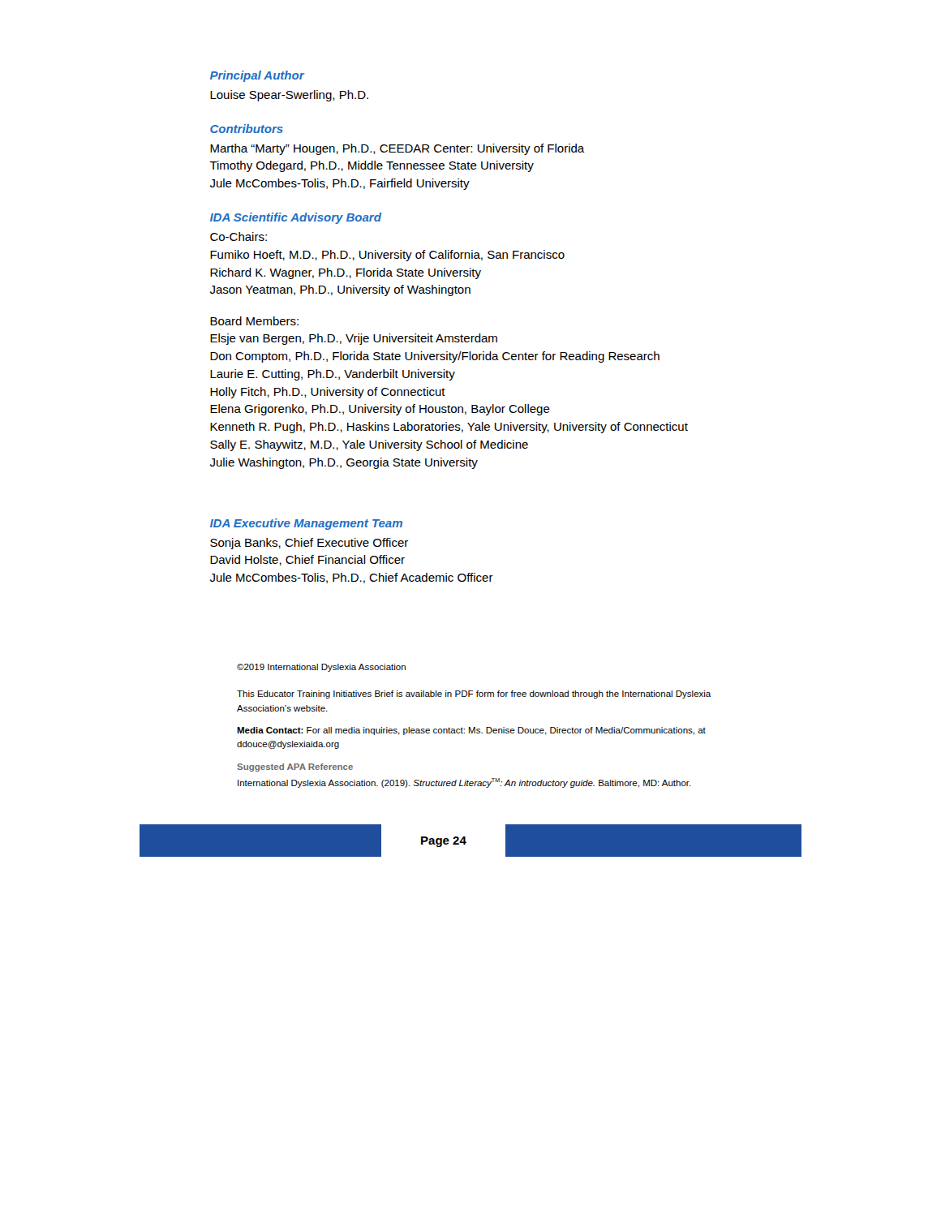Principal Author
Louise Spear-Swerling, Ph.D.
Contributors
Martha “Marty” Hougen, Ph.D., CEEDAR Center: University of Florida
Timothy Odegard, Ph.D., Middle Tennessee State University
Jule McCombes-Tolis, Ph.D., Fairfield University
IDA Scientific Advisory Board
Co-Chairs:
Fumiko Hoeft, M.D., Ph.D., University of California, San Francisco
Richard K. Wagner, Ph.D., Florida State University
Jason Yeatman, Ph.D., University of Washington
Board Members:
Elsje van Bergen, Ph.D., Vrije Universiteit Amsterdam
Don Comptom, Ph.D., Florida State University/Florida Center for Reading Research
Laurie E. Cutting, Ph.D., Vanderbilt University
Holly Fitch, Ph.D., University of Connecticut
Elena Grigorenko, Ph.D., University of Houston, Baylor College
Kenneth R. Pugh, Ph.D., Haskins Laboratories, Yale University, University of Connecticut
Sally E. Shaywitz, M.D., Yale University School of Medicine
Julie Washington, Ph.D., Georgia State University
IDA Executive Management Team
Sonja Banks, Chief Executive Officer
David Holste, Chief Financial Officer
Jule McCombes-Tolis, Ph.D., Chief Academic Officer
©2019 International Dyslexia Association
This Educator Training Initiatives Brief is available in PDF form for free download through the International Dyslexia Association’s website.
Media Contact: For all media inquiries, please contact: Ms. Denise Douce, Director of Media/Communications, at ddouce@dyslexiaida.org
Suggested APA Reference
International Dyslexia Association. (2019). Structured LiteracyTM: An introductory guide. Baltimore, MD: Author.
Page 24